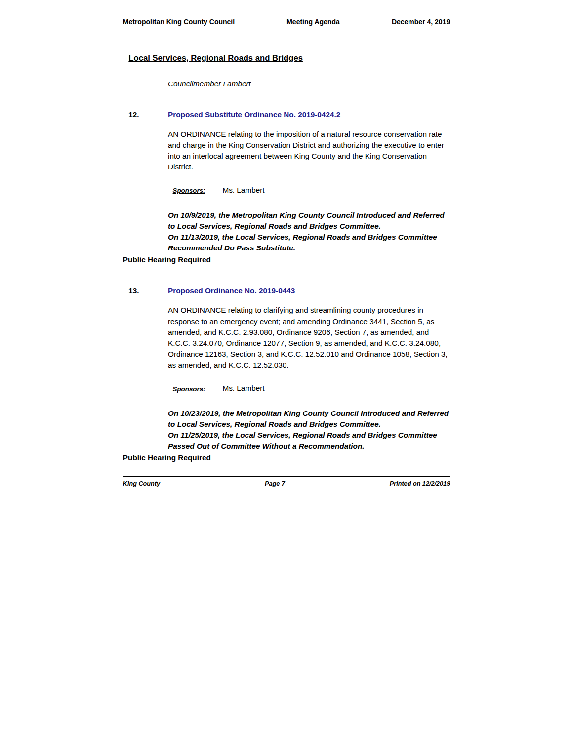Metropolitan King County Council
Meeting Agenda
December 4, 2019
Local Services, Regional Roads and Bridges
Councilmember Lambert
12.
Proposed Substitute Ordinance No. 2019-0424.2
AN ORDINANCE relating to the imposition of a natural resource conservation rate and charge in the King Conservation District and authorizing the executive to enter into an interlocal agreement between King County and the King Conservation District.
Sponsors:
Ms. Lambert
On 10/9/2019, the Metropolitan King County Council Introduced and Referred to Local Services, Regional Roads and Bridges Committee.
On 11/13/2019, the Local Services, Regional Roads and Bridges Committee Recommended Do Pass Substitute.
Public Hearing Required
13.
Proposed Ordinance No. 2019-0443
AN ORDINANCE relating to clarifying and streamlining county procedures in response to an emergency event; and amending Ordinance 3441, Section 5, as amended, and K.C.C. 2.93.080, Ordinance 9206, Section 7, as amended, and K.C.C. 3.24.070, Ordinance 12077, Section 9, as amended, and K.C.C. 3.24.080, Ordinance 12163, Section 3, and K.C.C. 12.52.010 and Ordinance 1058, Section 3, as amended, and K.C.C. 12.52.030.
Sponsors:
Ms. Lambert
On 10/23/2019, the Metropolitan King County Council Introduced and Referred to Local Services, Regional Roads and Bridges Committee.
On 11/25/2019, the Local Services, Regional Roads and Bridges Committee Passed Out of Committee Without a Recommendation.
Public Hearing Required
King County
Page 7
Printed on 12/2/2019